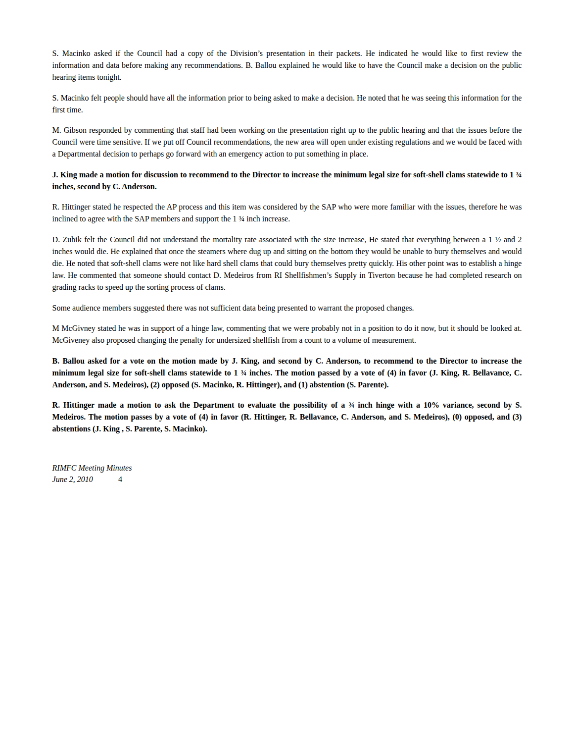S. Macinko asked if the Council had a copy of the Division’s presentation in their packets. He indicated he would like to first review the information and data before making any recommendations. B. Ballou explained he would like to have the Council make a decision on the public hearing items tonight.
S. Macinko felt people should have all the information prior to being asked to make a decision. He noted that he was seeing this information for the first time.
M. Gibson responded by commenting that staff had been working on the presentation right up to the public hearing and that the issues before the Council were time sensitive. If we put off Council recommendations, the new area will open under existing regulations and we would be faced with a Departmental decision to perhaps go forward with an emergency action to put something in place.
J. King made a motion for discussion to recommend to the Director to increase the minimum legal size for soft-shell clams statewide to 1 ¾ inches, second by C. Anderson.
R. Hittinger stated he respected the AP process and this item was considered by the SAP who were more familiar with the issues, therefore he was inclined to agree with the SAP members and support the 1 ¾ inch increase.
D. Zubik felt the Council did not understand the mortality rate associated with the size increase, He stated that everything between a 1 ½ and 2 inches would die. He explained that once the steamers where dug up and sitting on the bottom they would be unable to bury themselves and would die. He noted that soft-shell clams were not like hard shell clams that could bury themselves pretty quickly. His other point was to establish a hinge law. He commented that someone should contact D. Medeiros from RI Shellfishmen’s Supply in Tiverton because he had completed research on grading racks to speed up the sorting process of clams.
Some audience members suggested there was not sufficient data being presented to warrant the proposed changes.
M McGivney stated he was in support of a hinge law, commenting that we were probably not in a position to do it now, but it should be looked at. McGiveney also proposed changing the penalty for undersized shellfish from a count to a volume of measurement.
B. Ballou asked for a vote on the motion made by J. King, and second by C. Anderson, to recommend to the Director to increase the minimum legal size for soft-shell clams statewide to 1 ¾ inches. The motion passed by a vote of (4) in favor (J. King, R. Bellavance, C. Anderson, and S. Medeiros), (2) opposed (S. Macinko, R. Hittinger), and (1) abstention (S. Parente).
R. Hittinger made a motion to ask the Department to evaluate the possibility of a ¾ inch hinge with a 10% variance, second by S. Medeiros. The motion passes by a vote of (4) in favor (R. Hittinger, R. Bellavance, C. Anderson, and S. Medeiros), (0) opposed, and (3) abstentions (J. King , S. Parente, S. Macinko).
RIMFC Meeting Minutes
June 2, 20104